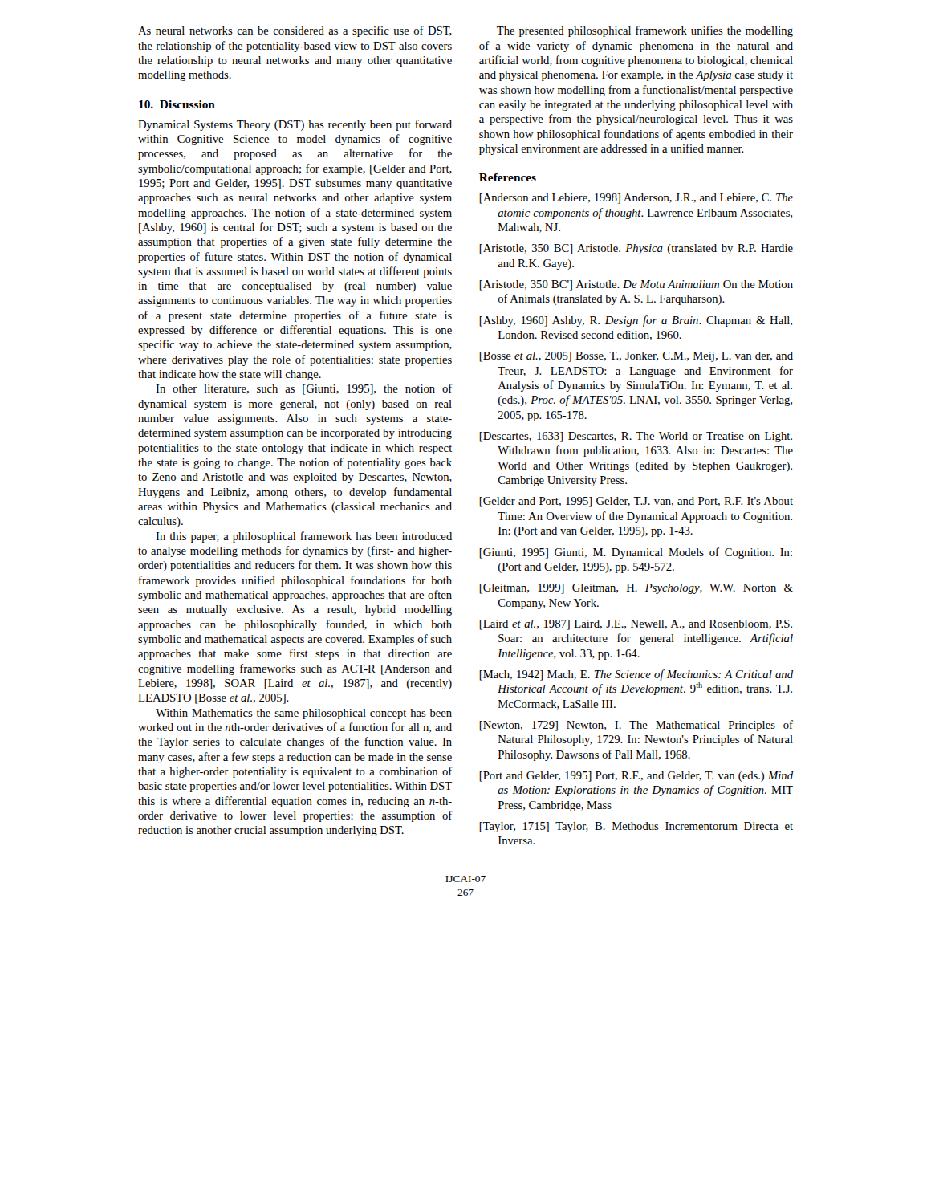As neural networks can be considered as a specific use of DST, the relationship of the potentiality-based view to DST also covers the relationship to neural networks and many other quantitative modelling methods.
10. Discussion
Dynamical Systems Theory (DST) has recently been put forward within Cognitive Science to model dynamics of cognitive processes, and proposed as an alternative for the symbolic/computational approach; for example, [Gelder and Port, 1995; Port and Gelder, 1995]. DST subsumes many quantitative approaches such as neural networks and other adaptive system modelling approaches. The notion of a state-determined system [Ashby, 1960] is central for DST; such a system is based on the assumption that properties of a given state fully determine the properties of future states. Within DST the notion of dynamical system that is assumed is based on world states at different points in time that are conceptualised by (real number) value assignments to continuous variables. The way in which properties of a present state determine properties of a future state is expressed by difference or differential equations. This is one specific way to achieve the state-determined system assumption, where derivatives play the role of potentialities: state properties that indicate how the state will change.
In other literature, such as [Giunti, 1995], the notion of dynamical system is more general, not (only) based on real number value assignments. Also in such systems a state-determined system assumption can be incorporated by introducing potentialities to the state ontology that indicate in which respect the state is going to change. The notion of potentiality goes back to Zeno and Aristotle and was exploited by Descartes, Newton, Huygens and Leibniz, among others, to develop fundamental areas within Physics and Mathematics (classical mechanics and calculus).
In this paper, a philosophical framework has been introduced to analyse modelling methods for dynamics by (first- and higher-order) potentialities and reducers for them. It was shown how this framework provides unified philosophical foundations for both symbolic and mathematical approaches, approaches that are often seen as mutually exclusive. As a result, hybrid modelling approaches can be philosophically founded, in which both symbolic and mathematical aspects are covered. Examples of such approaches that make some first steps in that direction are cognitive modelling frameworks such as ACT-R [Anderson and Lebiere, 1998], SOAR [Laird et al., 1987], and (recently) LEADSTO [Bosse et al., 2005].
Within Mathematics the same philosophical concept has been worked out in the nth-order derivatives of a function for all n, and the Taylor series to calculate changes of the function value. In many cases, after a few steps a reduction can be made in the sense that a higher-order potentiality is equivalent to a combination of basic state properties and/or lower level potentialities. Within DST this is where a differential equation comes in, reducing an n-th-order derivative to lower level properties: the assumption of reduction is another crucial assumption underlying DST.
The presented philosophical framework unifies the modelling of a wide variety of dynamic phenomena in the natural and artificial world, from cognitive phenomena to biological, chemical and physical phenomena. For example, in the Aplysia case study it was shown how modelling from a functionalist/mental perspective can easily be integrated at the underlying philosophical level with a perspective from the physical/neurological level. Thus it was shown how philosophical foundations of agents embodied in their physical environment are addressed in a unified manner.
References
[Anderson and Lebiere, 1998] Anderson, J.R., and Lebiere, C. The atomic components of thought. Lawrence Erlbaum Associates, Mahwah, NJ.
[Aristotle, 350 BC] Aristotle. Physica (translated by R.P. Hardie and R.K. Gaye).
[Aristotle, 350 BC'] Aristotle. De Motu Animalium On the Motion of Animals (translated by A. S. L. Farquharson).
[Ashby, 1960] Ashby, R. Design for a Brain. Chapman & Hall, London. Revised second edition, 1960.
[Bosse et al., 2005] Bosse, T., Jonker, C.M., Meij, L. van der, and Treur, J. LEADSTO: a Language and Environment for Analysis of Dynamics by SimulaTiOn. In: Eymann, T. et al. (eds.), Proc. of MATES'05. LNAI, vol. 3550. Springer Verlag, 2005, pp. 165-178.
[Descartes, 1633] Descartes, R. The World or Treatise on Light. Withdrawn from publication, 1633. Also in: Descartes: The World and Other Writings (edited by Stephen Gaukroger). Cambrige University Press.
[Gelder and Port, 1995] Gelder, T.J. van, and Port, R.F. It's About Time: An Overview of the Dynamical Approach to Cognition. In: (Port and van Gelder, 1995), pp. 1-43.
[Giunti, 1995] Giunti, M. Dynamical Models of Cognition. In: (Port and Gelder, 1995), pp. 549-572.
[Gleitman, 1999] Gleitman, H. Psychology, W.W. Norton & Company, New York.
[Laird et al., 1987] Laird, J.E., Newell, A., and Rosenbloom, P.S. Soar: an architecture for general intelligence. Artificial Intelligence, vol. 33, pp. 1-64.
[Mach, 1942] Mach, E. The Science of Mechanics: A Critical and Historical Account of its Development. 9th edition, trans. T.J. McCormack, LaSalle III.
[Newton, 1729] Newton, I. The Mathematical Principles of Natural Philosophy, 1729. In: Newton's Principles of Natural Philosophy, Dawsons of Pall Mall, 1968.
[Port and Gelder, 1995] Port, R.F., and Gelder, T. van (eds.) Mind as Motion: Explorations in the Dynamics of Cognition. MIT Press, Cambridge, Mass
[Taylor, 1715] Taylor, B. Methodus Incrementorum Directa et Inversa.
IJCAI-07
267